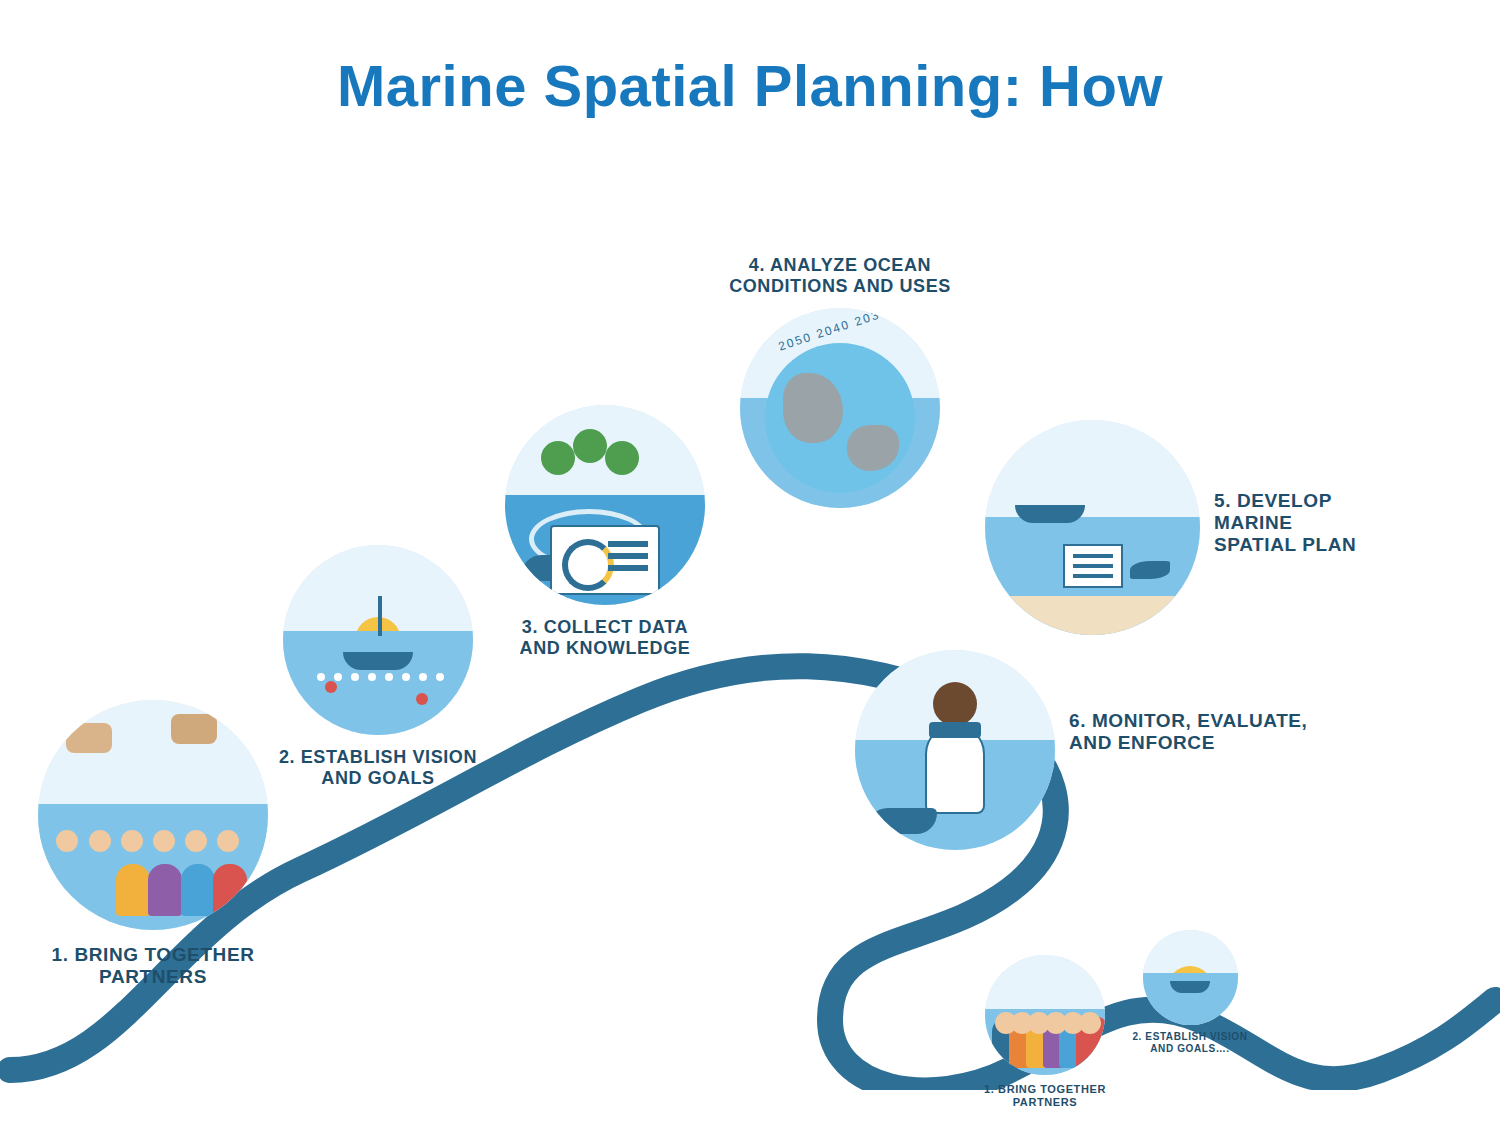Marine Spatial Planning: How
1. Bring together
partners
2. Establish vision
and goals
3. Collect data
and knowledge
4. Analyze ocean
conditions and uses
2050 2040 2030 2020
5. Develop marine
spatial plan
6. Monitor, evaluate,
and enforce
1. Bring together
partners
2. Establish vision
and goals….